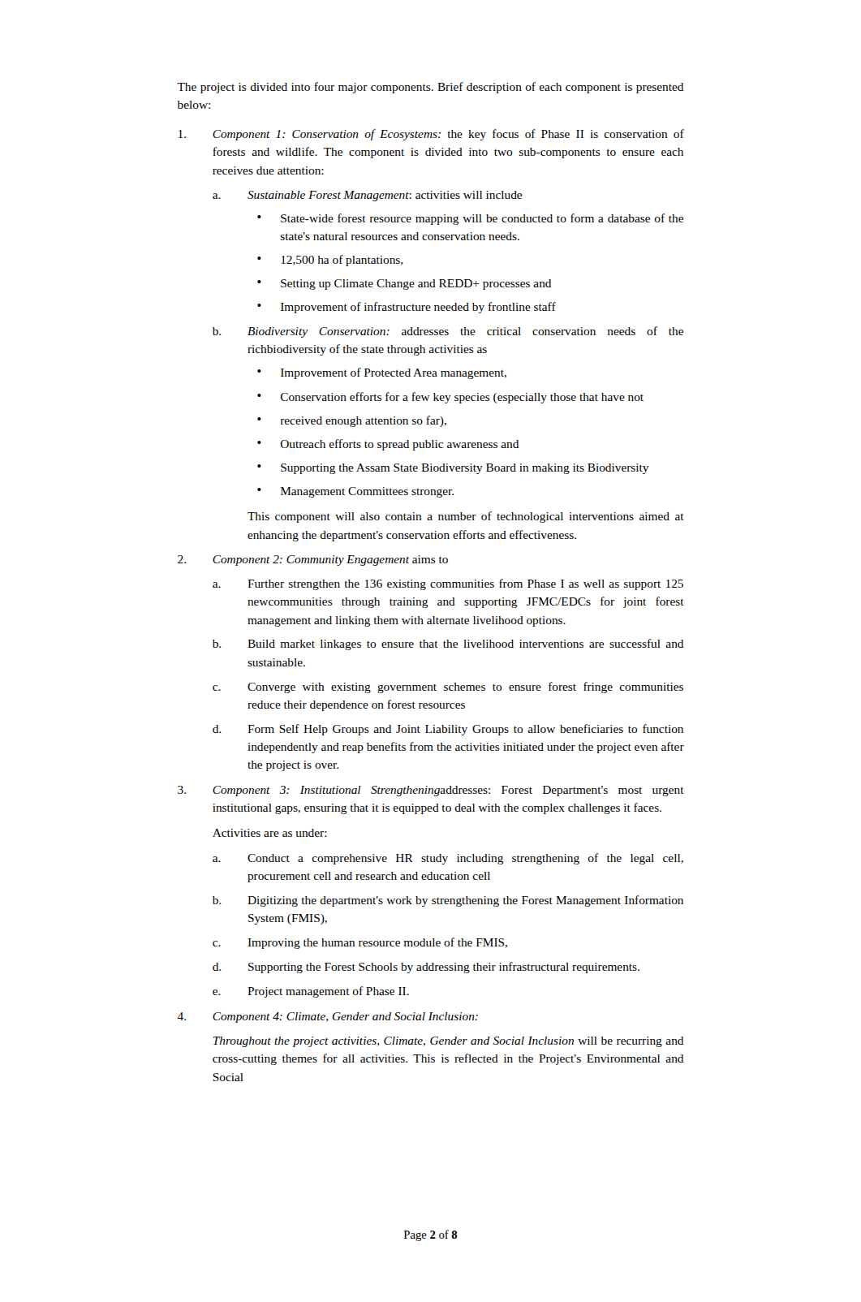The project is divided into four major components. Brief description of each component is presented below:
Component 1: Conservation of Ecosystems: the key focus of Phase II is conservation of forests and wildlife. The component is divided into two sub-components to ensure each receives due attention:
Sustainable Forest Management: activities will include
State-wide forest resource mapping will be conducted to form a database of the state's natural resources and conservation needs.
12,500 ha of plantations,
Setting up Climate Change and REDD+ processes and
Improvement of infrastructure needed by frontline staff
Biodiversity Conservation: addresses the critical conservation needs of the richbiodiversity of the state through activities as
Improvement of Protected Area management,
Conservation efforts for a few key species (especially those that have not
received enough attention so far),
Outreach efforts to spread public awareness and
Supporting the Assam State Biodiversity Board in making its Biodiversity
Management Committees stronger.
This component will also contain a number of technological interventions aimed at enhancing the department's conservation efforts and effectiveness.
Component 2: Community Engagement aims to
Further strengthen the 136 existing communities from Phase I as well as support 125 newcommunities through training and supporting JFMC/EDCs for joint forest management and linking them with alternate livelihood options.
Build market linkages to ensure that the livelihood interventions are successful and sustainable.
Converge with existing government schemes to ensure forest fringe communities reduce their dependence on forest resources
Form Self Help Groups and Joint Liability Groups to allow beneficiaries to function independently and reap benefits from the activities initiated under the project even after the project is over.
Component 3: Institutional Strengtheningaddresses: Forest Department's most urgent institutional gaps, ensuring that it is equipped to deal with the complex challenges it faces.
Activities are as under:
Conduct a comprehensive HR study including strengthening of the legal cell, procurement cell and research and education cell
Digitizing the department's work by strengthening the Forest Management Information System (FMIS),
Improving the human resource module of the FMIS,
Supporting the Forest Schools by addressing their infrastructural requirements.
Project management of Phase II.
Component 4: Climate, Gender and Social Inclusion:
Throughout the project activities, Climate, Gender and Social Inclusion will be recurring and cross-cutting themes for all activities. This is reflected in the Project's Environmental and Social
Page 2 of 8